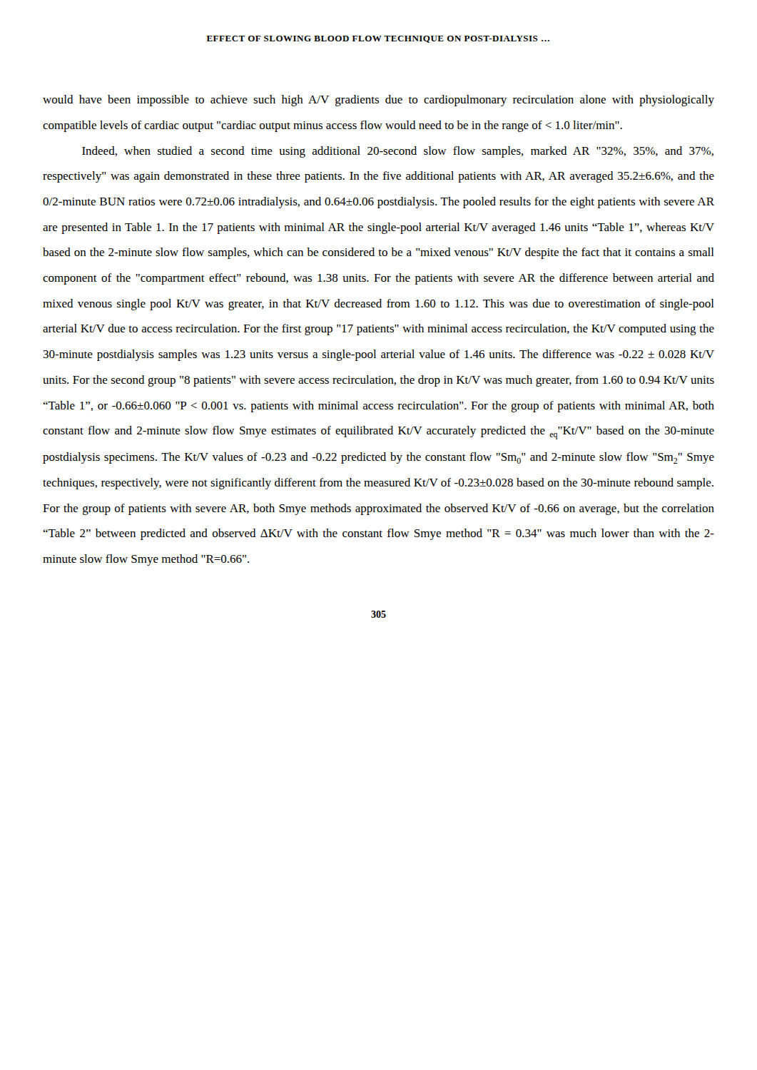Effect of Slowing Blood Flow Technique on Post-Dialysis …
would have been impossible to achieve such high A/V gradients due to cardiopulmonary recirculation alone with physiologically compatible levels of cardiac output "cardiac output minus access flow would need to be in the range of < 1.0 liter/min".
Indeed, when studied a second time using additional 20-second slow flow samples, marked AR "32%, 35%, and 37%, respectively" was again demonstrated in these three patients. In the five additional patients with AR, AR averaged 35.2±6.6%, and the 0/2-minute BUN ratios were 0.72±0.06 intradialysis, and 0.64±0.06 postdialysis. The pooled results for the eight patients with severe AR are presented in Table 1. In the 17 patients with minimal AR the single-pool arterial Kt/V averaged 1.46 units “Table 1”, whereas Kt/V based on the 2-minute slow flow samples, which can be considered to be a "mixed venous" Kt/V despite the fact that it contains a small component of the "compartment effect" rebound, was 1.38 units. For the patients with severe AR the difference between arterial and mixed venous single pool Kt/V was greater, in that Kt/V decreased from 1.60 to 1.12. This was due to overestimation of single-pool arterial Kt/V due to access recirculation. For the first group "17 patients" with minimal access recirculation, the Kt/V computed using the 30-minute postdialysis samples was 1.23 units versus a single-pool arterial value of 1.46 units. The difference was -0.22 ± 0.028 Kt/V units. For the second group "8 patients" with severe access recirculation, the drop in Kt/V was much greater, from 1.60 to 0.94 Kt/V units “Table 1”, or -0.66±0.060 "P < 0.001 vs. patients with minimal access recirculation". For the group of patients with minimal AR, both constant flow and 2-minute slow flow Smye estimates of equilibrated Kt/V accurately predicted the eq"Kt/V" based on the 30-minute postdialysis specimens. The Kt/V values of -0.23 and -0.22 predicted by the constant flow "Sm0" and 2-minute slow flow "Sm2" Smye techniques, respectively, were not significantly different from the measured Kt/V of -0.23±0.028 based on the 30-minute rebound sample. For the group of patients with severe AR, both Smye methods approximated the observed Kt/V of -0.66 on average, but the correlation “Table 2” between predicted and observed ΔKt/V with the constant flow Smye method "R = 0.34" was much lower than with the 2-minute slow flow Smye method "R=0.66".
305